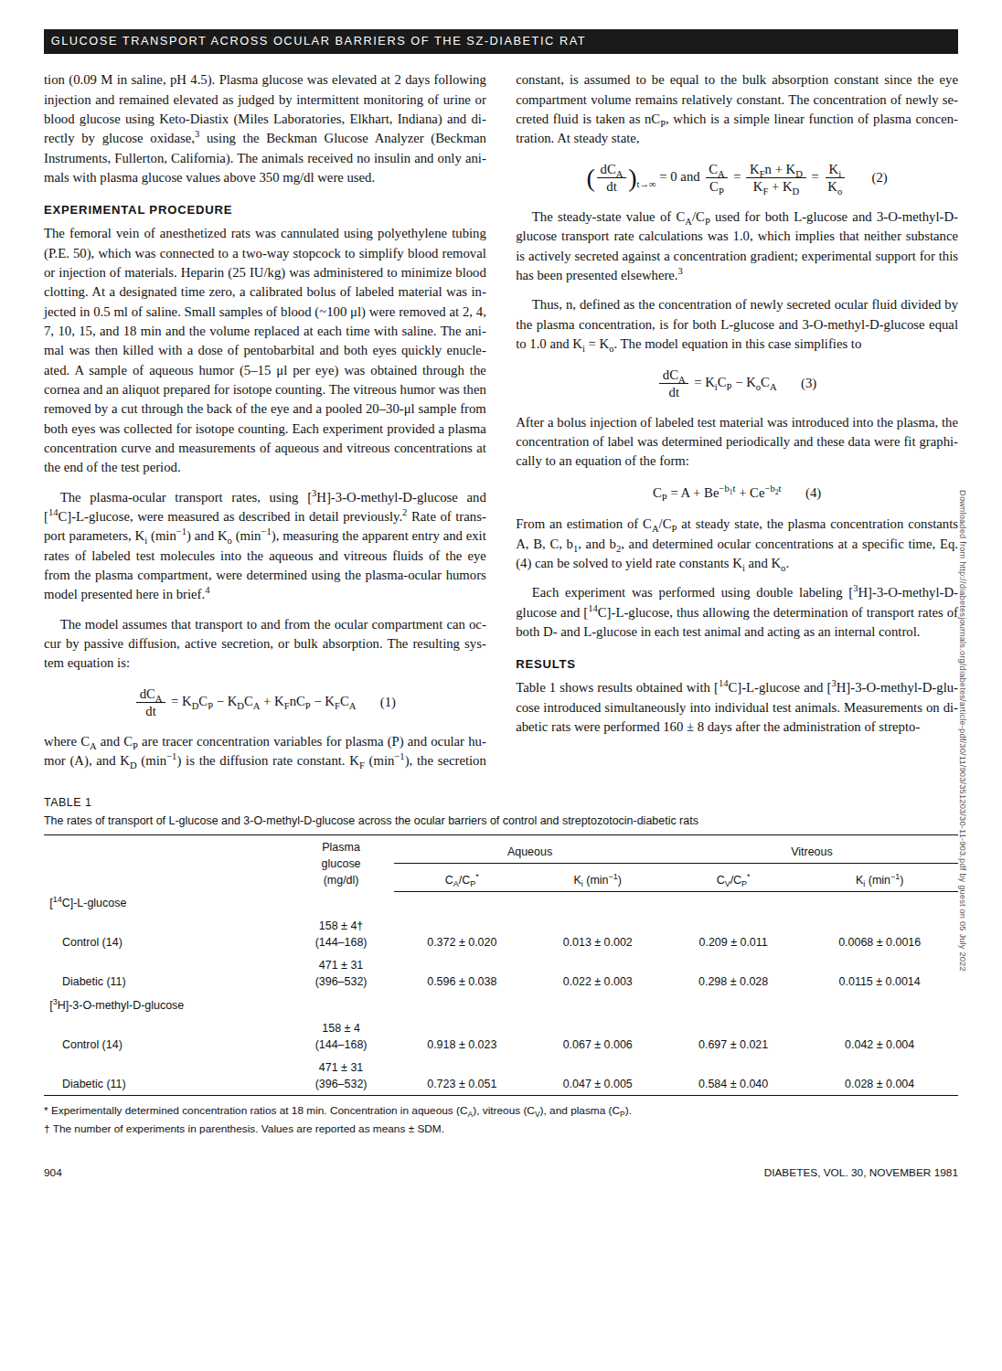Glucose Transport Across Ocular Barriers of the SZ-Diabetic Rat
Downloaded from http://diabetesjournals.org/diabetes/article-pdf/30/11/903/351203/30-11-903.pdf by guest on 05 July 2022
tion (0.09 M in saline, pH 4.5). Plasma glucose was elevated at 2 days following injection and remained elevated as judged by intermittent monitoring of urine or blood glucose using Keto-Diastix (Miles Laboratories, Elkhart, Indiana) and directly by glucose oxidase,3 using the Beckman Glucose Analyzer (Beckman Instruments, Fullerton, California). The animals received no insulin and only animals with plasma glucose values above 350 mg/dl were used.
Experimental Procedure
The femoral vein of anesthetized rats was cannulated using polyethylene tubing (P.E. 50), which was connected to a two-way stopcock to simplify blood removal or injection of materials. Heparin (25 IU/kg) was administered to minimize blood clotting. At a designated time zero, a calibrated bolus of labeled material was injected in 0.5 ml of saline. Small samples of blood (~100 μl) were removed at 2, 4, 7, 10, 15, and 18 min and the volume replaced at each time with saline. The animal was then killed with a dose of pentobarbital and both eyes quickly enucleated. A sample of aqueous humor (5–15 μl per eye) was obtained through the cornea and an aliquot prepared for isotope counting. The vitreous humor was then removed by a cut through the back of the eye and a pooled 20–30-μl sample from both eyes was collected for isotope counting. Each experiment provided a plasma concentration curve and measurements of aqueous and vitreous concentrations at the end of the test period.
The plasma-ocular transport rates, using [3H]-3-O-methyl-D-glucose and [14C]-L-glucose, were measured as described in detail previously.2 Rate of transport parameters, Ki (min−1) and Ko (min−1), measuring the apparent entry and exit rates of labeled test molecules into the aqueous and vitreous fluids of the eye from the plasma compartment, were determined using the plasma-ocular humors model presented here in brief.4
The model assumes that transport to and from the ocular compartment can occur by passive diffusion, active secretion, or bulk absorption. The resulting system equation is:
dCA dt = KDCP − KDCA + KFnCP − KFCA (1)
where CA and CP are tracer concentration variables for plasma (P) and ocular humor (A), and KD (min−1) is the diffusion rate constant. KF (min−1), the secretion constant, is assumed to be equal to the bulk absorption constant since the eye compartment volume remains relatively constant. The concentration of newly secreted fluid is taken as nCP, which is a simple linear function of plasma concentration. At steady state,
(dCA dt) t→∞ = 0 and CA CP = KFn + KD KF + KD = Ki Ko (2)
The steady-state value of CA/CP used for both L-glucose and 3-O-methyl-D-glucose transport rate calculations was 1.0, which implies that neither substance is actively secreted against a concentration gradient; experimental support for this has been presented elsewhere.3
Thus, n, defined as the concentration of newly secreted ocular fluid divided by the plasma concentration, is for both L-glucose and 3-O-methyl-D-glucose equal to 1.0 and Ki = Ko. The model equation in this case simplifies to
dCA dt = KiCP − KoCA (3)
After a bolus injection of labeled test material was introduced into the plasma, the concentration of label was determined periodically and these data were fit graphically to an equation of the form:
CP = A + Be−b1t + Ce−b2t (4)
From an estimation of CA/CP at steady state, the plasma concentration constants A, B, C, b1, and b2, and determined ocular concentrations at a specific time, Eq. (4) can be solved to yield rate constants Ki and Ko.
Each experiment was performed using double labeling [3H]-3-O-methyl-D-glucose and [14C]-L-glucose, thus allowing the determination of transport rates of both D- and L-glucose in each test animal and acting as an internal control.
Results
Table 1 shows results obtained with [14C]-L-glucose and [3H]-3-O-methyl-D-glucose introduced simultaneously into individual test animals. Measurements on diabetic rats were performed 160 ± 8 days after the administration of strepto-
TABLE 1 The rates of transport of L-glucose and 3-O-methyl-D-glucose across the ocular barriers of control and streptozotocin-diabetic rats
| | Plasma glucose (mg/dl) | Aqueous | Vitreous |
| --- | --- | --- | --- |
| C A /C P * | K i (min −1 ) | C V /C P * | K i (min −1 ) |
| [ 14 C]-L-glucose | | | | | |
| Control (14) | 158 ± 4† (144–168) | 0.372 ± 0.020 | 0.013 ± 0.002 | 0.209 ± 0.011 | 0.0068 ± 0.0016 |
| Diabetic (11) | 471 ± 31 (396–532) | 0.596 ± 0.038 | 0.022 ± 0.003 | 0.298 ± 0.028 | 0.0115 ± 0.0014 |
| [ 3 H]-3-O-methyl-D-glucose | | | | | |
| Control (14) | 158 ± 4 (144–168) | 0.918 ± 0.023 | 0.067 ± 0.006 | 0.697 ± 0.021 | 0.042 ± 0.004 |
| Diabetic (11) | 471 ± 31 (396–532) | 0.723 ± 0.051 | 0.047 ± 0.005 | 0.584 ± 0.040 | 0.028 ± 0.004 |
* Experimentally determined concentration ratios at 18 min. Concentration in aqueous (CA), vitreous (CV), and plasma (CP).
† The number of experiments in parenthesis. Values are reported as means ± SDM.
904 DIABETES, VOL. 30, NOVEMBER 1981